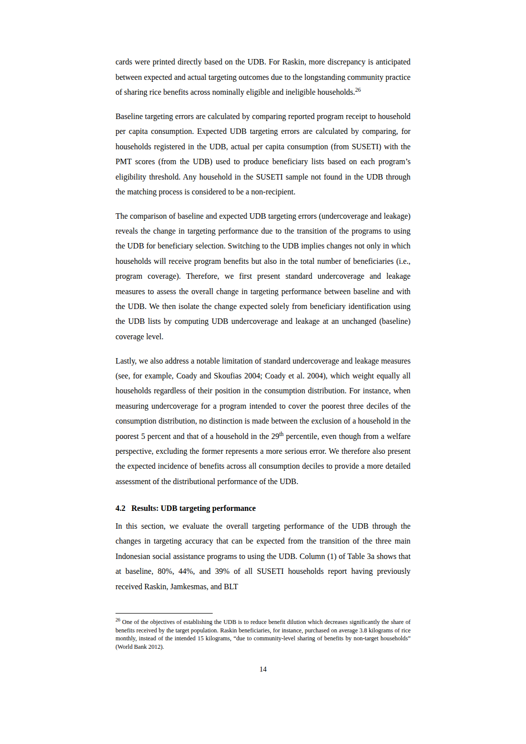cards were printed directly based on the UDB. For Raskin, more discrepancy is anticipated between expected and actual targeting outcomes due to the longstanding community practice of sharing rice benefits across nominally eligible and ineligible households.26
Baseline targeting errors are calculated by comparing reported program receipt to household per capita consumption. Expected UDB targeting errors are calculated by comparing, for households registered in the UDB, actual per capita consumption (from SUSETI) with the PMT scores (from the UDB) used to produce beneficiary lists based on each program’s eligibility threshold. Any household in the SUSETI sample not found in the UDB through the matching process is considered to be a non-recipient.
The comparison of baseline and expected UDB targeting errors (undercoverage and leakage) reveals the change in targeting performance due to the transition of the programs to using the UDB for beneficiary selection. Switching to the UDB implies changes not only in which households will receive program benefits but also in the total number of beneficiaries (i.e., program coverage). Therefore, we first present standard undercoverage and leakage measures to assess the overall change in targeting performance between baseline and with the UDB. We then isolate the change expected solely from beneficiary identification using the UDB lists by computing UDB undercoverage and leakage at an unchanged (baseline) coverage level.
Lastly, we also address a notable limitation of standard undercoverage and leakage measures (see, for example, Coady and Skoufias 2004; Coady et al. 2004), which weight equally all households regardless of their position in the consumption distribution. For instance, when measuring undercoverage for a program intended to cover the poorest three deciles of the consumption distribution, no distinction is made between the exclusion of a household in the poorest 5 percent and that of a household in the 29th percentile, even though from a welfare perspective, excluding the former represents a more serious error. We therefore also present the expected incidence of benefits across all consumption deciles to provide a more detailed assessment of the distributional performance of the UDB.
4.2 Results: UDB targeting performance
In this section, we evaluate the overall targeting performance of the UDB through the changes in targeting accuracy that can be expected from the transition of the three main Indonesian social assistance programs to using the UDB. Column (1) of Table 3a shows that at baseline, 80%, 44%, and 39% of all SUSETI households report having previously received Raskin, Jamkesmas, and BLT
26 One of the objectives of establishing the UDB is to reduce benefit dilution which decreases significantly the share of benefits received by the target population. Raskin beneficiaries, for instance, purchased on average 3.8 kilograms of rice monthly, instead of the intended 15 kilograms, “due to community-level sharing of benefits by non-target households” (World Bank 2012).
14